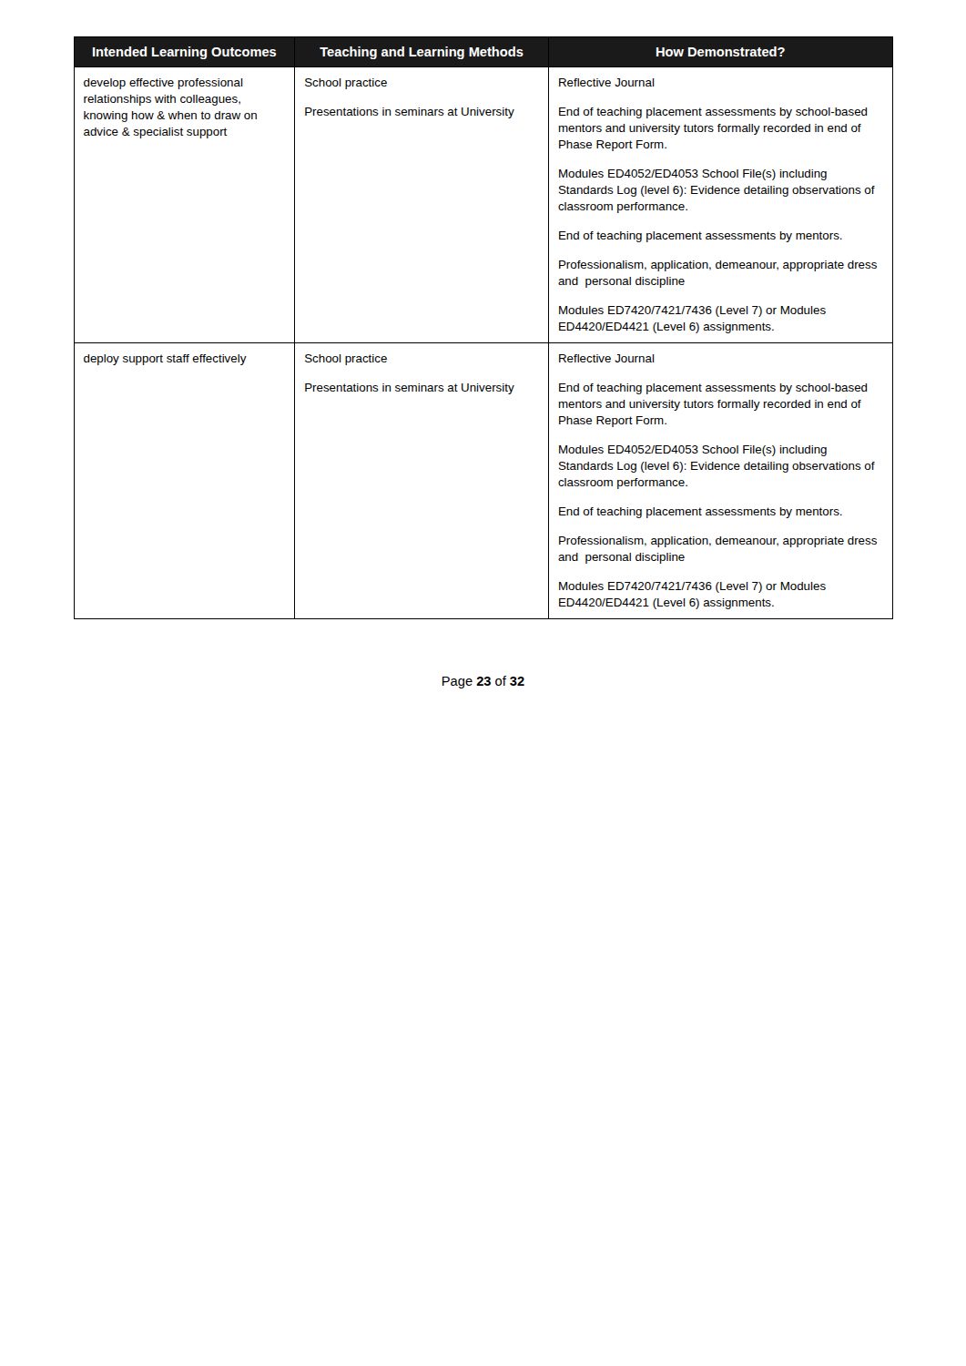| Intended Learning Outcomes | Teaching and Learning Methods | How Demonstrated? |
| --- | --- | --- |
| develop effective professional relationships with colleagues, knowing how & when to draw on advice & specialist support | School practice Presentations in seminars at University | Reflective Journal End of teaching placement assessments by school-based mentors and university tutors formally recorded in end of Phase Report Form. Modules ED4052/ED4053 School File(s) including Standards Log (level 6): Evidence detailing observations of classroom performance. End of teaching placement assessments by mentors. Professionalism, application, demeanour, appropriate dress and personal discipline Modules ED7420/7421/7436 (Level 7) or Modules ED4420/ED4421 (Level 6) assignments. |
| deploy support staff effectively | School practice Presentations in seminars at University | Reflective Journal End of teaching placement assessments by school-based mentors and university tutors formally recorded in end of Phase Report Form. Modules ED4052/ED4053 School File(s) including Standards Log (level 6): Evidence detailing observations of classroom performance. End of teaching placement assessments by mentors. Professionalism, application, demeanour, appropriate dress and personal discipline Modules ED7420/7421/7436 (Level 7) or Modules ED4420/ED4421 (Level 6) assignments. |
Page 23 of 32